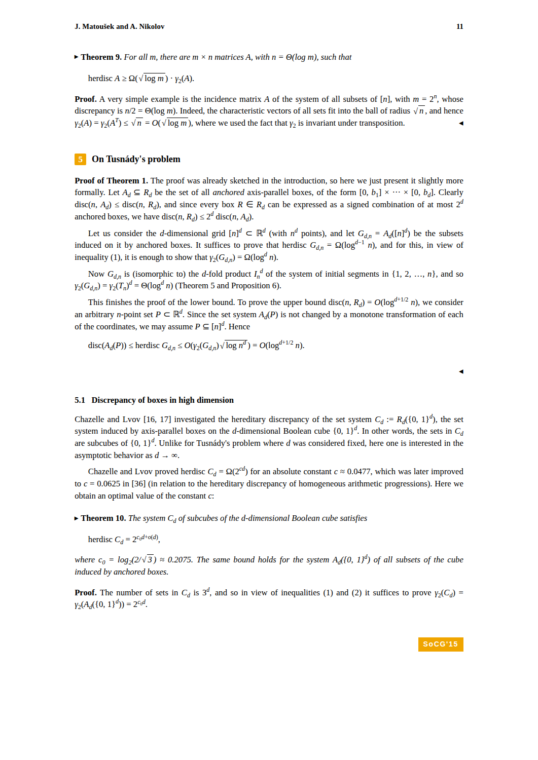J. Matoušek and A. Nikolov 11
▸Theorem 9. For all m, there are m × n matrices A, with n = Θ(log m), such that
herdisc A ≥ Ω(log m) · γ2(A).
Proof. A very simple example is the incidence matrix A of the system of all subsets of [n], with m = 2n, whose discrepancy is n/2 = Θ(log m). Indeed, the characteristic vectors of all sets fit into the ball of radius n, and hence γ2(A) = γ2(AT) ≤ n = O(log m), where we used the fact that γ2 is invariant under transposition. ◂
5 On Tusnády's problem
Proof of Theorem 1. The proof was already sketched in the introduction, so here we just present it slightly more formally. Let Ad ⊆ Rd be the set of all anchored axis-parallel boxes, of the form [0, b1] × ··· × [0, bd]. Clearly disc(n, Ad) ≤ disc(n, Rd), and since every box R ∈ Rd can be expressed as a signed combination of at most 2d anchored boxes, we have disc(n, Rd) ≤ 2d disc(n, Ad).
Let us consider the d-dimensional grid [n]d ⊂ ℝd (with nd points), and let Gd,n = Ad([n]d) be the subsets induced on it by anchored boxes. It suffices to prove that herdisc Gd,n = Ω(logd−1 n), and for this, in view of inequality (1), it is enough to show that γ2(Gd,n) = Ω(logd n).
Now Gd,n is (isomorphic to) the d-fold product Ind of the system of initial segments in {1, 2, …, n}, and so γ2(Gd,n) = γ2(Tn)d = Θ(logd n) (Theorem 5 and Proposition 6).
This finishes the proof of the lower bound. To prove the upper bound disc(n, Rd) = O(logd+1/2 n), we consider an arbitrary n-point set P ⊂ ℝd. Since the set system Ad(P) is not changed by a monotone transformation of each of the coordinates, we may assume P ⊆ [n]d. Hence
disc(Ad(P)) ≤ herdisc Gd,n ≤ O(γ2(Gd,n)log nd) = O(logd+1/2 n).
◂
5.1 Discrepancy of boxes in high dimension
Chazelle and Lvov [16, 17] investigated the hereditary discrepancy of the set system Cd := Rd({0, 1}d), the set system induced by axis-parallel boxes on the d-dimensional Boolean cube {0, 1}d. In other words, the sets in Cd are subcubes of {0, 1}d. Unlike for Tusnády's problem where d was considered fixed, here one is interested in the asymptotic behavior as d → ∞.
Chazelle and Lvov proved herdisc Cd = Ω(2cd) for an absolute constant c ≈ 0.0477, which was later improved to c = 0.0625 in [36] (in relation to the hereditary discrepancy of homogeneous arithmetic progressions). Here we obtain an optimal value of the constant c:
▸Theorem 10. The system Cd of subcubes of the d-dimensional Boolean cube satisfies
herdisc Cd = 2c0d+o(d),
where c0 = log2(2/3) ≈ 0.2075. The same bound holds for the system Ad({0, 1}d) of all subsets of the cube induced by anchored boxes.
Proof. The number of sets in Cd is 3d, and so in view of inequalities (1) and (2) it suffices to prove γ2(Cd) = γ2(Ad({0, 1}d)) = 2c0d.
SoCG'15